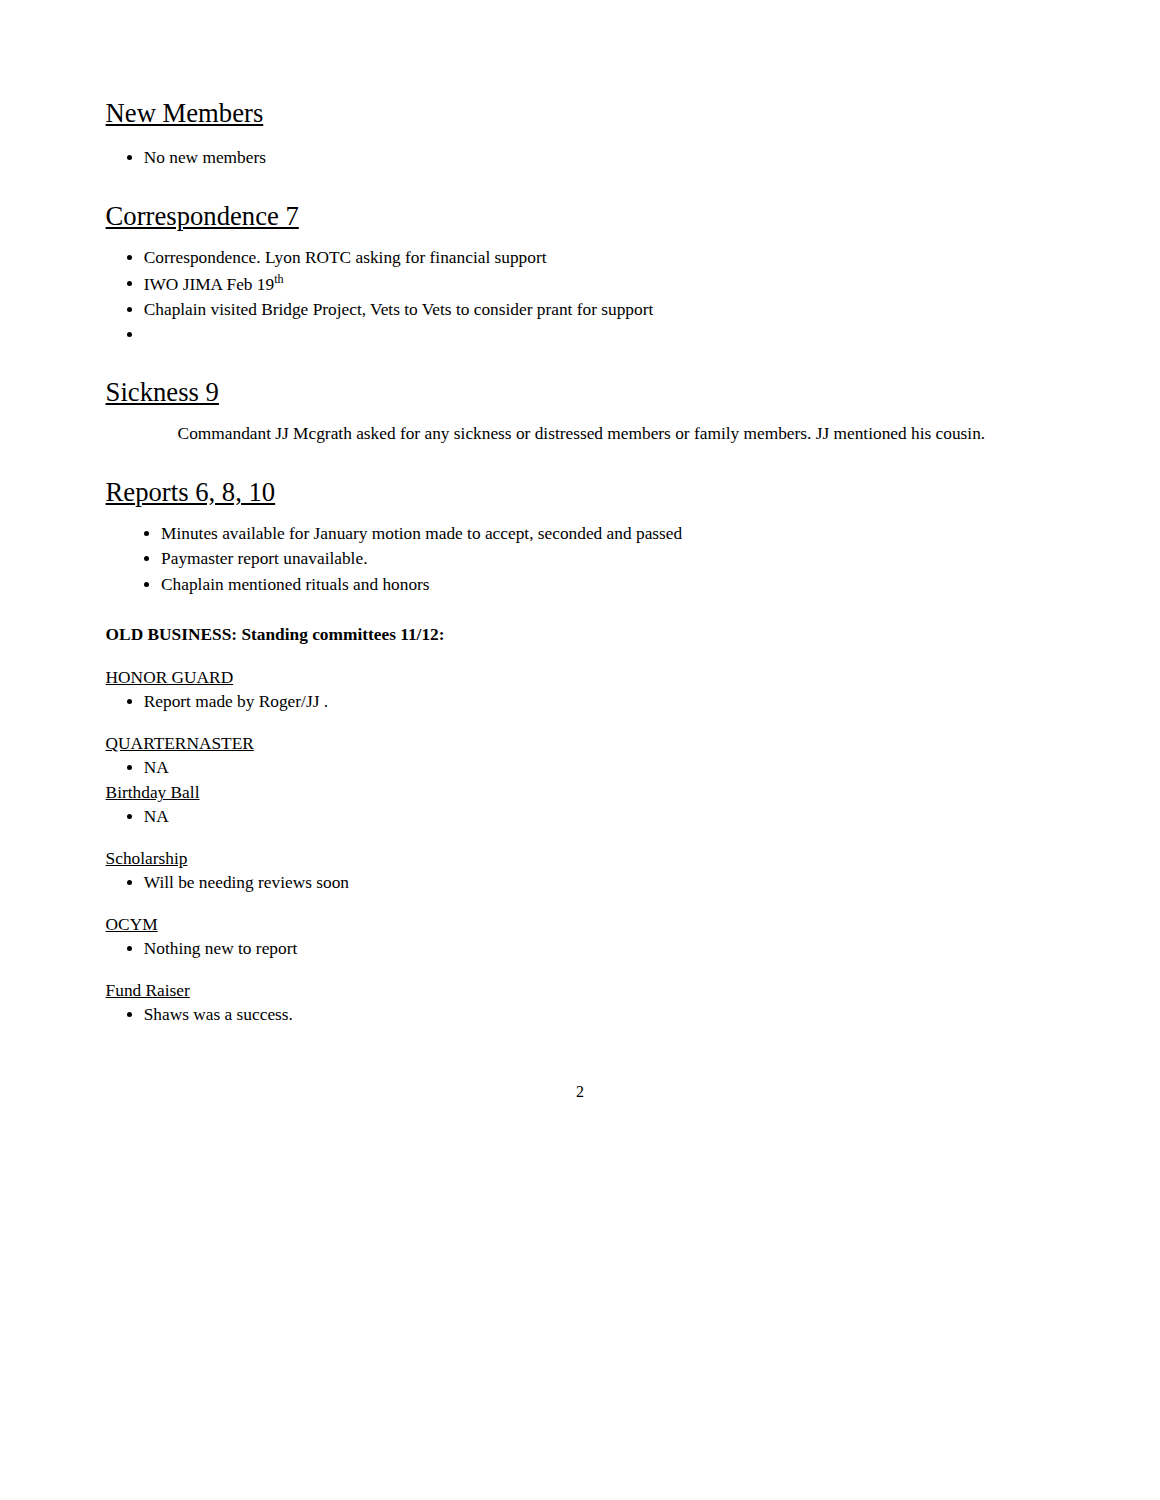New Members
No new members
Correspondence 7
Correspondence. Lyon ROTC asking for financial support
IWO JIMA Feb 19th
Chaplain visited Bridge Project, Vets to Vets to consider prant for support
Sickness 9
Commandant JJ Mcgrath asked for any sickness or distressed members or family members. JJ mentioned his cousin.
Reports 6, 8, 10
Minutes available for January motion made to accept, seconded and passed
Paymaster report unavailable.
Chaplain mentioned rituals and honors
OLD BUSINESS: Standing committees 11/12:
HONOR GUARD
Report made by Roger/JJ .
QUARTERNASTER
NA
Birthday Ball
NA
Scholarship
Will be needing reviews soon
OCYM
Nothing new to report
Fund Raiser
Shaws was a success.
2